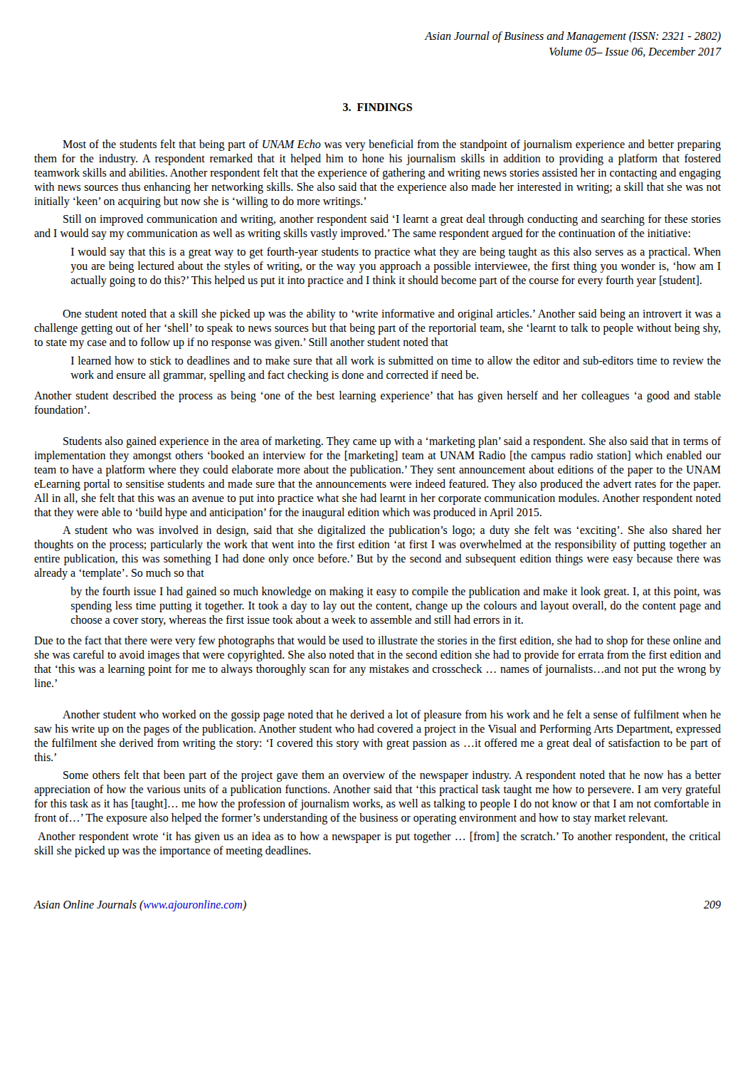Asian Journal of Business and Management (ISSN: 2321 - 2802)
Volume 05– Issue 06, December 2017
3. FINDINGS
Most of the students felt that being part of UNAM Echo was very beneficial from the standpoint of journalism experience and better preparing them for the industry. A respondent remarked that it helped him to hone his journalism skills in addition to providing a platform that fostered teamwork skills and abilities. Another respondent felt that the experience of gathering and writing news stories assisted her in contacting and engaging with news sources thus enhancing her networking skills. She also said that the experience also made her interested in writing; a skill that she was not initially ‘keen’ on acquiring but now she is ‘willing to do more writings.’
Still on improved communication and writing, another respondent said ‘I learnt a great deal through conducting and searching for these stories and I would say my communication as well as writing skills vastly improved.’ The same respondent argued for the continuation of the initiative:
I would say that this is a great way to get fourth-year students to practice what they are being taught as this also serves as a practical. When you are being lectured about the styles of writing, or the way you approach a possible interviewee, the first thing you wonder is, ‘how am I actually going to do this?’ This helped us put it into practice and I think it should become part of the course for every fourth year [student].
One student noted that a skill she picked up was the ability to ‘write informative and original articles.’ Another said being an introvert it was a challenge getting out of her ‘shell’ to speak to news sources but that being part of the reportorial team, she ‘learnt to talk to people without being shy, to state my case and to follow up if no response was given.’ Still another student noted that
I learned how to stick to deadlines and to make sure that all work is submitted on time to allow the editor and sub-editors time to review the work and ensure all grammar, spelling and fact checking is done and corrected if need be.
Another student described the process as being ‘one of the best learning experience’ that has given herself and her colleagues ‘a good and stable foundation’.
Students also gained experience in the area of marketing. They came up with a ‘marketing plan’ said a respondent. She also said that in terms of implementation they amongst others ‘booked an interview for the [marketing] team at UNAM Radio [the campus radio station] which enabled our team to have a platform where they could elaborate more about the publication.’ They sent announcement about editions of the paper to the UNAM eLearning portal to sensitise students and made sure that the announcements were indeed featured. They also produced the advert rates for the paper. All in all, she felt that this was an avenue to put into practice what she had learnt in her corporate communication modules. Another respondent noted that they were able to ‘build hype and anticipation’ for the inaugural edition which was produced in April 2015.
A student who was involved in design, said that she digitalized the publication’s logo; a duty she felt was ‘exciting’. She also shared her thoughts on the process; particularly the work that went into the first edition ‘at first I was overwhelmed at the responsibility of putting together an entire publication, this was something I had done only once before.’ But by the second and subsequent edition things were easy because there was already a ‘template’. So much so that
by the fourth issue I had gained so much knowledge on making it easy to compile the publication and make it look great. I, at this point, was spending less time putting it together. It took a day to lay out the content, change up the colours and layout overall, do the content page and choose a cover story, whereas the first issue took about a week to assemble and still had errors in it.
Due to the fact that there were very few photographs that would be used to illustrate the stories in the first edition, she had to shop for these online and she was careful to avoid images that were copyrighted. She also noted that in the second edition she had to provide for errata from the first edition and that ‘this was a learning point for me to always thoroughly scan for any mistakes and crosscheck … names of journalists…and not put the wrong by line.’
Another student who worked on the gossip page noted that he derived a lot of pleasure from his work and he felt a sense of fulfilment when he saw his write up on the pages of the publication. Another student who had covered a project in the Visual and Performing Arts Department, expressed the fulfilment she derived from writing the story: ‘I covered this story with great passion as …it offered me a great deal of satisfaction to be part of this.’
Some others felt that been part of the project gave them an overview of the newspaper industry. A respondent noted that he now has a better appreciation of how the various units of a publication functions. Another said that ‘this practical task taught me how to persevere. I am very grateful for this task as it has [taught]… me how the profession of journalism works, as well as talking to people I do not know or that I am not comfortable in front of…’ The exposure also helped the former’s understanding of the business or operating environment and how to stay market relevant.
Another respondent wrote ‘it has given us an idea as to how a newspaper is put together … [from] the scratch.’ To another respondent, the critical skill she picked up was the importance of meeting deadlines.
Asian Online Journals (www.ajouronline.com) 209